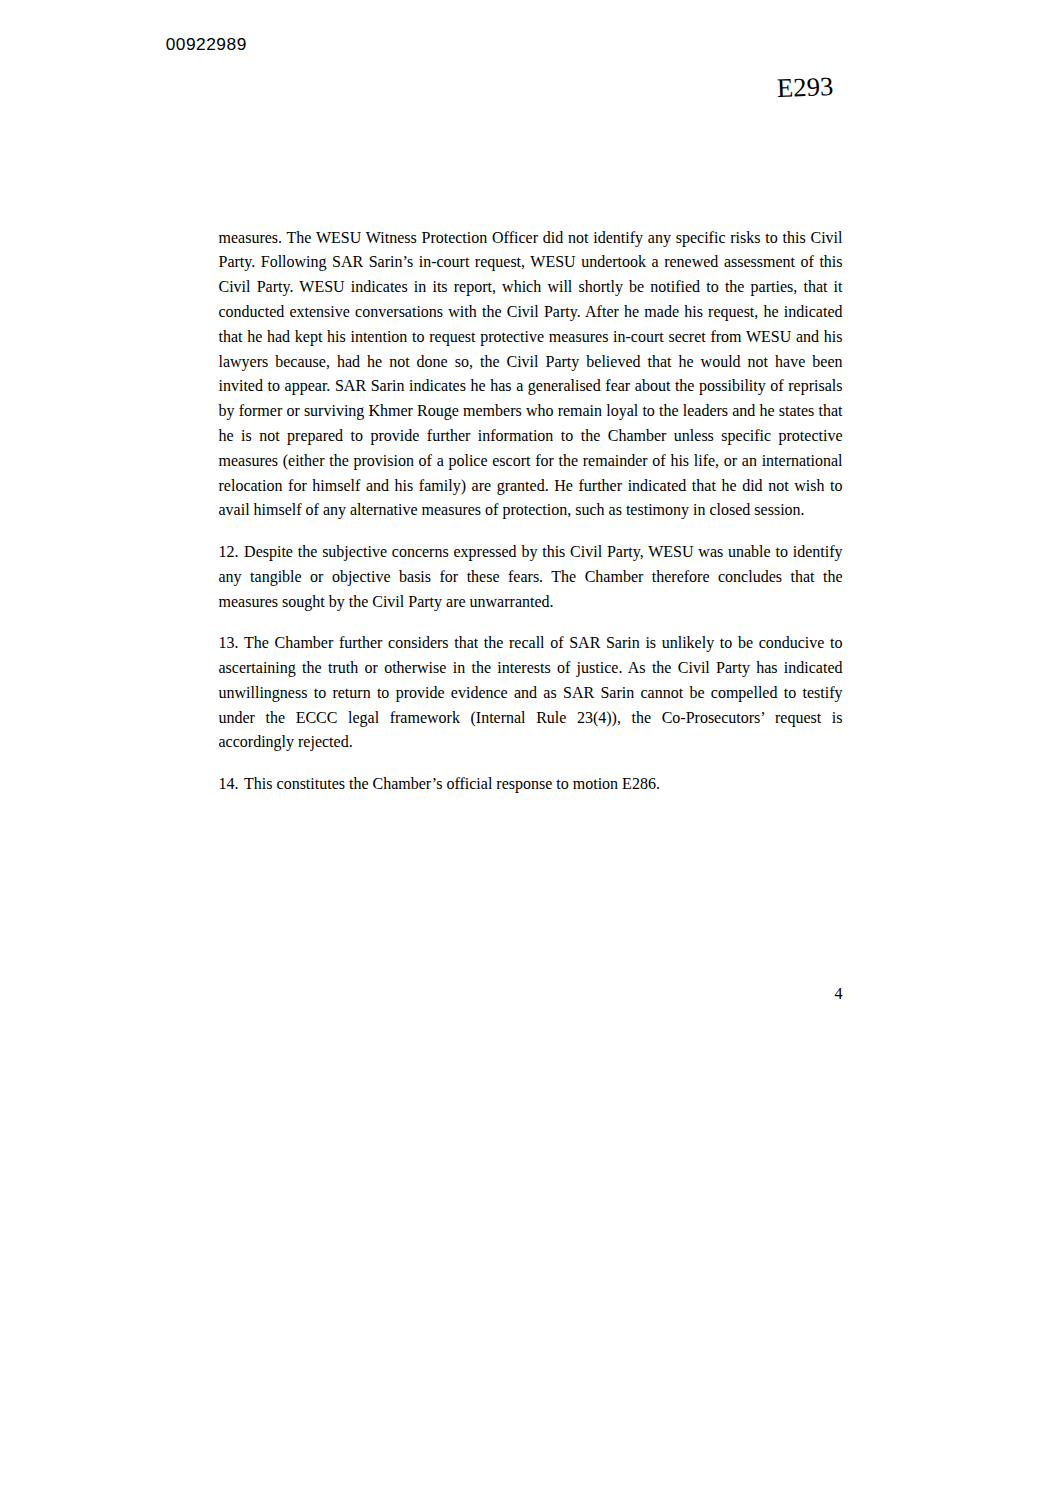00922989
E293
measures. The WESU Witness Protection Officer did not identify any specific risks to this Civil Party. Following SAR Sarin’s in-court request, WESU undertook a renewed assessment of this Civil Party. WESU indicates in its report, which will shortly be notified to the parties, that it conducted extensive conversations with the Civil Party. After he made his request, he indicated that he had kept his intention to request protective measures in-court secret from WESU and his lawyers because, had he not done so, the Civil Party believed that he would not have been invited to appear. SAR Sarin indicates he has a generalised fear about the possibility of reprisals by former or surviving Khmer Rouge members who remain loyal to the leaders and he states that he is not prepared to provide further information to the Chamber unless specific protective measures (either the provision of a police escort for the remainder of his life, or an international relocation for himself and his family) are granted. He further indicated that he did not wish to avail himself of any alternative measures of protection, such as testimony in closed session.
12. Despite the subjective concerns expressed by this Civil Party, WESU was unable to identify any tangible or objective basis for these fears. The Chamber therefore concludes that the measures sought by the Civil Party are unwarranted.
13. The Chamber further considers that the recall of SAR Sarin is unlikely to be conducive to ascertaining the truth or otherwise in the interests of justice. As the Civil Party has indicated unwillingness to return to provide evidence and as SAR Sarin cannot be compelled to testify under the ECCC legal framework (Internal Rule 23(4)), the Co-Prosecutors’ request is accordingly rejected.
14. This constitutes the Chamber’s official response to motion E286.
4